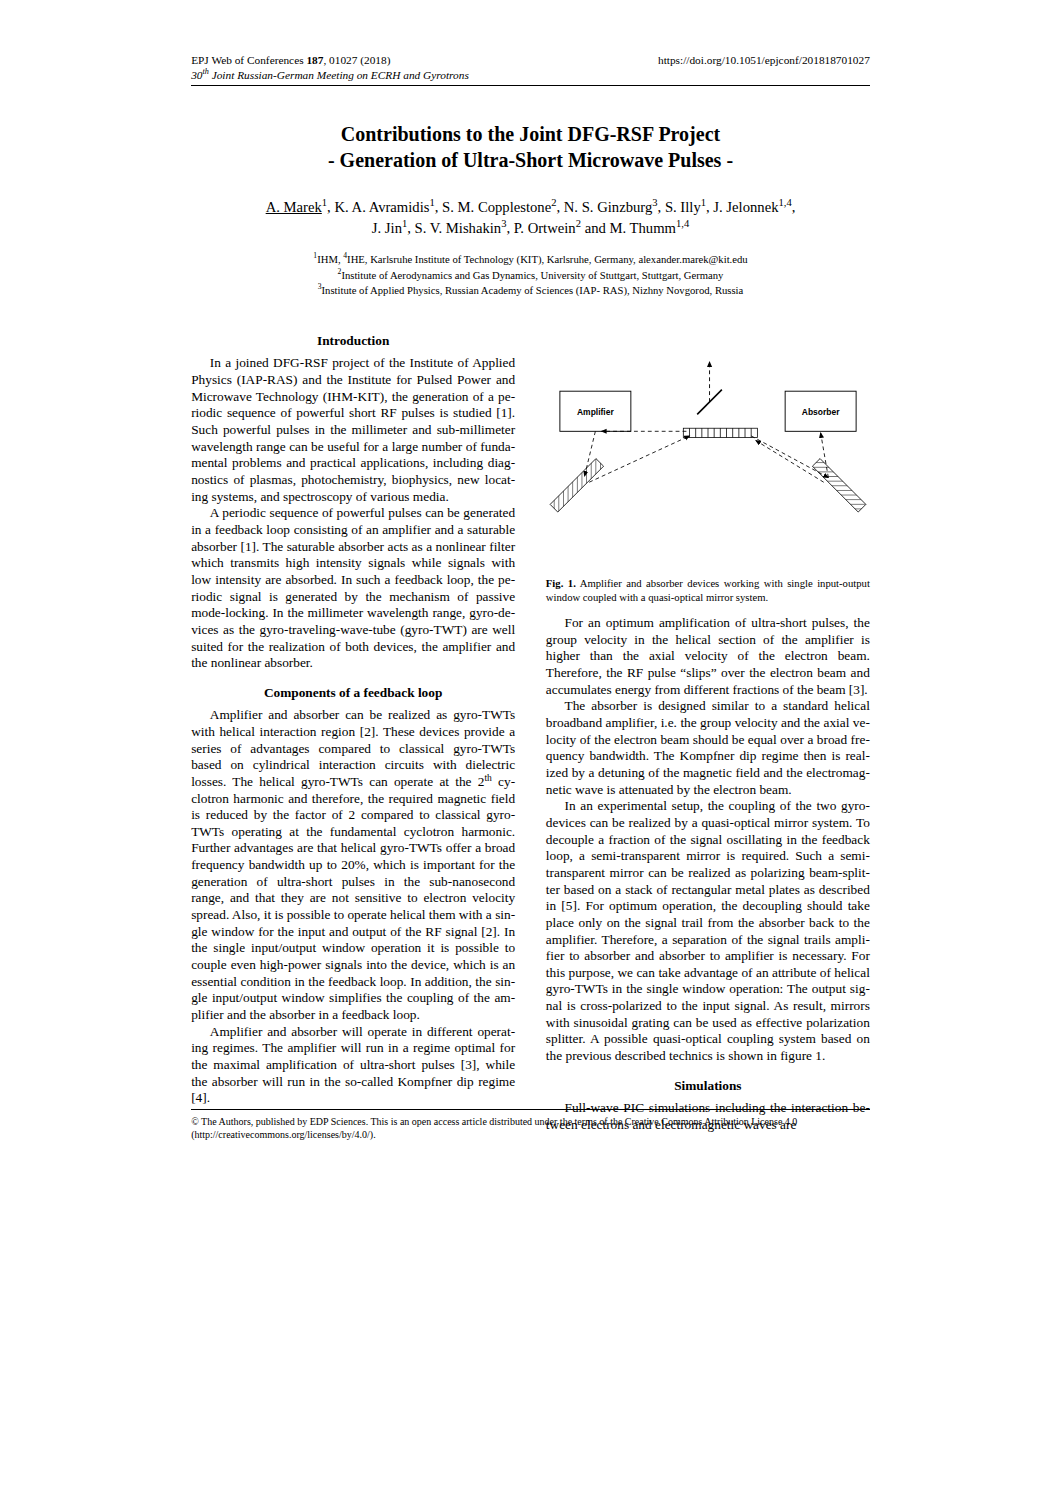EPJ Web of Conferences 187, 01027 (2018)
30th Joint Russian-German Meeting on ECRH and Gyrotrons
https://doi.org/10.1051/epjconf/201818701027
Contributions to the Joint DFG-RSF Project
- Generation of Ultra-Short Microwave Pulses -
A. Marek1, K. A. Avramidis1, S. M. Copplestone2, N. S. Ginzburg3, S. Illy1, J. Jelonnek1,4,
J. Jin1, S. V. Mishakin3, P. Ortwein2 and M. Thumm1,4
1IHM, 4IHE, Karlsruhe Institute of Technology (KIT), Karlsruhe, Germany, alexander.marek@kit.edu
2Institute of Aerodynamics and Gas Dynamics, University of Stuttgart, Stuttgart, Germany
3Institute of Applied Physics, Russian Academy of Sciences (IAP- RAS), Nizhny Novgorod, Russia
Introduction
In a joined DFG-RSF project of the Institute of Applied Physics (IAP-RAS) and the Institute for Pulsed Power and Microwave Technology (IHM-KIT), the generation of a periodic sequence of powerful short RF pulses is studied [1]. Such powerful pulses in the millimeter and sub-millimeter wavelength range can be useful for a large number of fundamental problems and practical applications, including diagnostics of plasmas, photochemistry, biophysics, new locating systems, and spectroscopy of various media.
A periodic sequence of powerful pulses can be generated in a feedback loop consisting of an amplifier and a saturable absorber [1]. The saturable absorber acts as a nonlinear filter which transmits high intensity signals while signals with low intensity are absorbed. In such a feedback loop, the periodic signal is generated by the mechanism of passive mode-locking. In the millimeter wavelength range, gyro-devices as the gyro-traveling-wave-tube (gyro-TWT) are well suited for the realization of both devices, the amplifier and the nonlinear absorber.
Components of a feedback loop
Amplifier and absorber can be realized as gyro-TWTs with helical interaction region [2]. These devices provide a series of advantages compared to classical gyro-TWTs based on cylindrical interaction circuits with dielectric losses. The helical gyro-TWTs can operate at the 2th cyclotron harmonic and therefore, the required magnetic field is reduced by the factor of 2 compared to classical gyro-TWTs operating at the fundamental cyclotron harmonic. Further advantages are that helical gyro-TWTs offer a broad frequency bandwidth up to 20%, which is important for the generation of ultra-short pulses in the sub-nanosecond range, and that they are not sensitive to electron velocity spread. Also, it is possible to operate helical them with a single window for the input and output of the RF signal [2]. In the single input/output window operation it is possible to couple even high-power signals into the device, which is an essential condition in the feedback loop. In addition, the single input/output window simplifies the coupling of the amplifier and the absorber in a feedback loop.
Amplifier and absorber will operate in different operating regimes. The amplifier will run in a regime optimal for the maximal amplification of ultra-short pulses [3], while the absorber will run in the so-called Kompfner dip regime [4].
Amplifier Absorber
Fig. 1. Amplifier and absorber devices working with single input-output window coupled with a quasi-optical mirror system.
For an optimum amplification of ultra-short pulses, the group velocity in the helical section of the amplifier is higher than the axial velocity of the electron beam. Therefore, the RF pulse “slips” over the electron beam and accumulates energy from different fractions of the beam [3].
The absorber is designed similar to a standard helical broadband amplifier, i.e. the group velocity and the axial velocity of the electron beam should be equal over a broad frequency bandwidth. The Kompfner dip regime then is realized by a detuning of the magnetic field and the electromagnetic wave is attenuated by the electron beam.
In an experimental setup, the coupling of the two gyro-devices can be realized by a quasi-optical mirror system. To decouple a fraction of the signal oscillating in the feedback loop, a semi-transparent mirror is required. Such a semi-transparent mirror can be realized as polarizing beam-splitter based on a stack of rectangular metal plates as described in [5]. For optimum operation, the decoupling should take place only on the signal trail from the absorber back to the amplifier. Therefore, a separation of the signal trails amplifier to absorber and absorber to amplifier is necessary. For this purpose, we can take advantage of an attribute of helical gyro-TWTs in the single window operation: The output signal is cross-polarized to the input signal. As result, mirrors with sinusoidal grating can be used as effective polarization splitter. A possible quasi-optical coupling system based on the previous described technics is shown in figure 1.
Simulations
Full-wave PIC simulations including the interaction between electrons and electromagnetic waves are
© The Authors, published by EDP Sciences. This is an open access article distributed under the terms of the Creative Commons Attribution License 4.0 (http://creativecommons.org/licenses/by/4.0/).